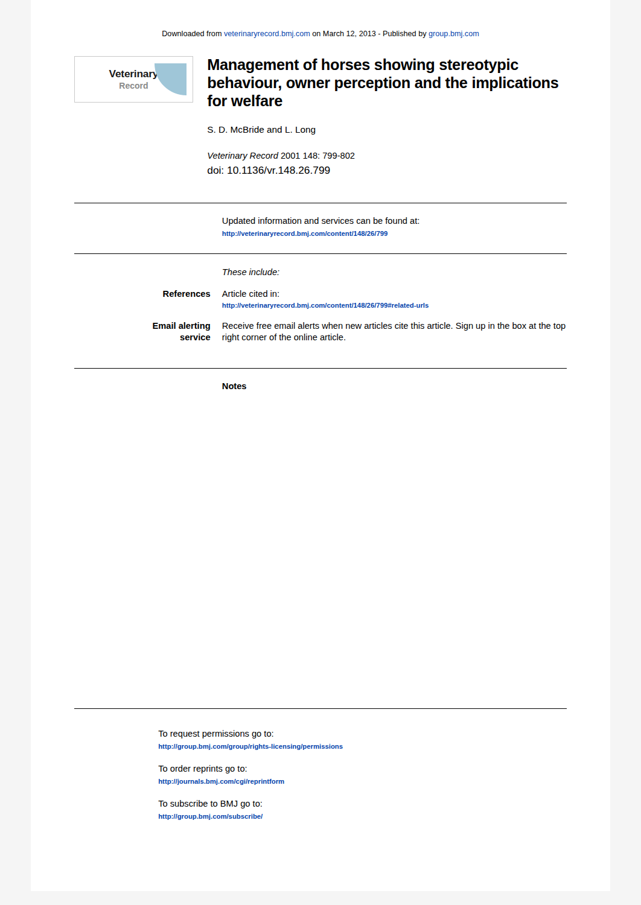Downloaded from veterinaryrecord.bmj.com on March 12, 2013 - Published by group.bmj.com
Veterinary Record
Management of horses showing stereotypic behaviour, owner perception and the implications for welfare
S. D. McBride and L. Long
Veterinary Record 2001 148: 799-802
doi: 10.1136/vr.148.26.799
Updated information and services can be found at:
http://veterinaryrecord.bmj.com/content/148/26/799
These include:
| References | Article cited in: http://veterinaryrecord.bmj.com/content/148/26/799#related-urls |
| Email alerting service | Receive free email alerts when new articles cite this article. Sign up in the box at the top right corner of the online article. |
Notes
To request permissions go to:
http://group.bmj.com/group/rights-licensing/permissions
To order reprints go to:
http://journals.bmj.com/cgi/reprintform
To subscribe to BMJ go to:
http://group.bmj.com/subscribe/